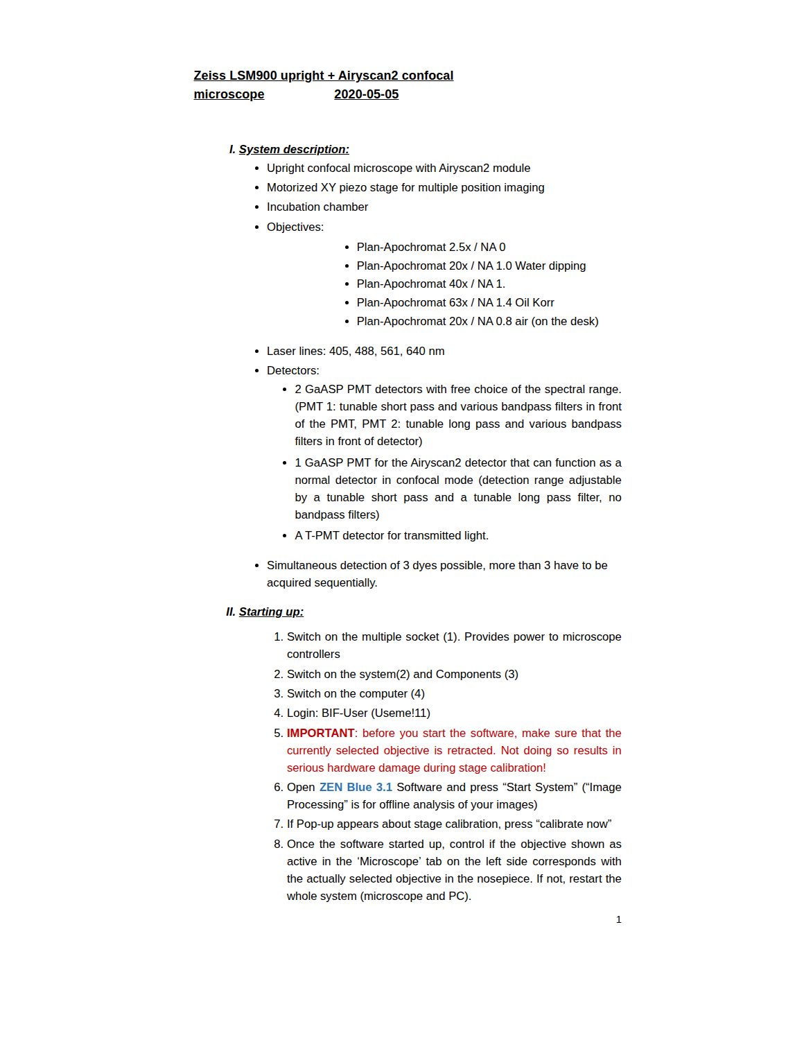Zeiss LSM900 upright + Airyscan2 confocal microscope2020-05-05
System description:
Upright confocal microscope with Airyscan2 module
Motorized XY piezo stage for multiple position imaging
Incubation chamber
Objectives:
Plan-Apochromat 2.5x / NA 0
Plan-Apochromat 20x / NA 1.0 Water dipping
Plan-Apochromat 40x / NA 1.
Plan-Apochromat 63x / NA 1.4 Oil Korr
Plan-Apochromat 20x / NA 0.8 air (on the desk)
Laser lines: 405, 488, 561, 640 nm
Detectors:
2 GaASP PMT detectors with free choice of the spectral range. (PMT 1: tunable short pass and various bandpass filters in front of the PMT, PMT 2: tunable long pass and various bandpass filters in front of detector)
1 GaASP PMT for the Airyscan2 detector that can function as a normal detector in confocal mode (detection range adjustable by a tunable short pass and a tunable long pass filter, no bandpass filters)
A T-PMT detector for transmitted light.
Simultaneous detection of 3 dyes possible, more than 3 have to be acquired sequentially.
Starting up:
Switch on the multiple socket (1). Provides power to microscope controllers
Switch on the system(2) and Components (3)
Switch on the computer (4)
Login: BIF-User (Useme!11)
IMPORTANT: before you start the software, make sure that the currently selected objective is retracted. Not doing so results in serious hardware damage during stage calibration!
Open ZEN Blue 3.1 Software and press “Start System” (“Image Processing” is for offline analysis of your images)
If Pop-up appears about stage calibration, press “calibrate now”
Once the software started up, control if the objective shown as active in the ‘Microscope’ tab on the left side corresponds with the actually selected objective in the nosepiece. If not, restart the whole system (microscope and PC).
1